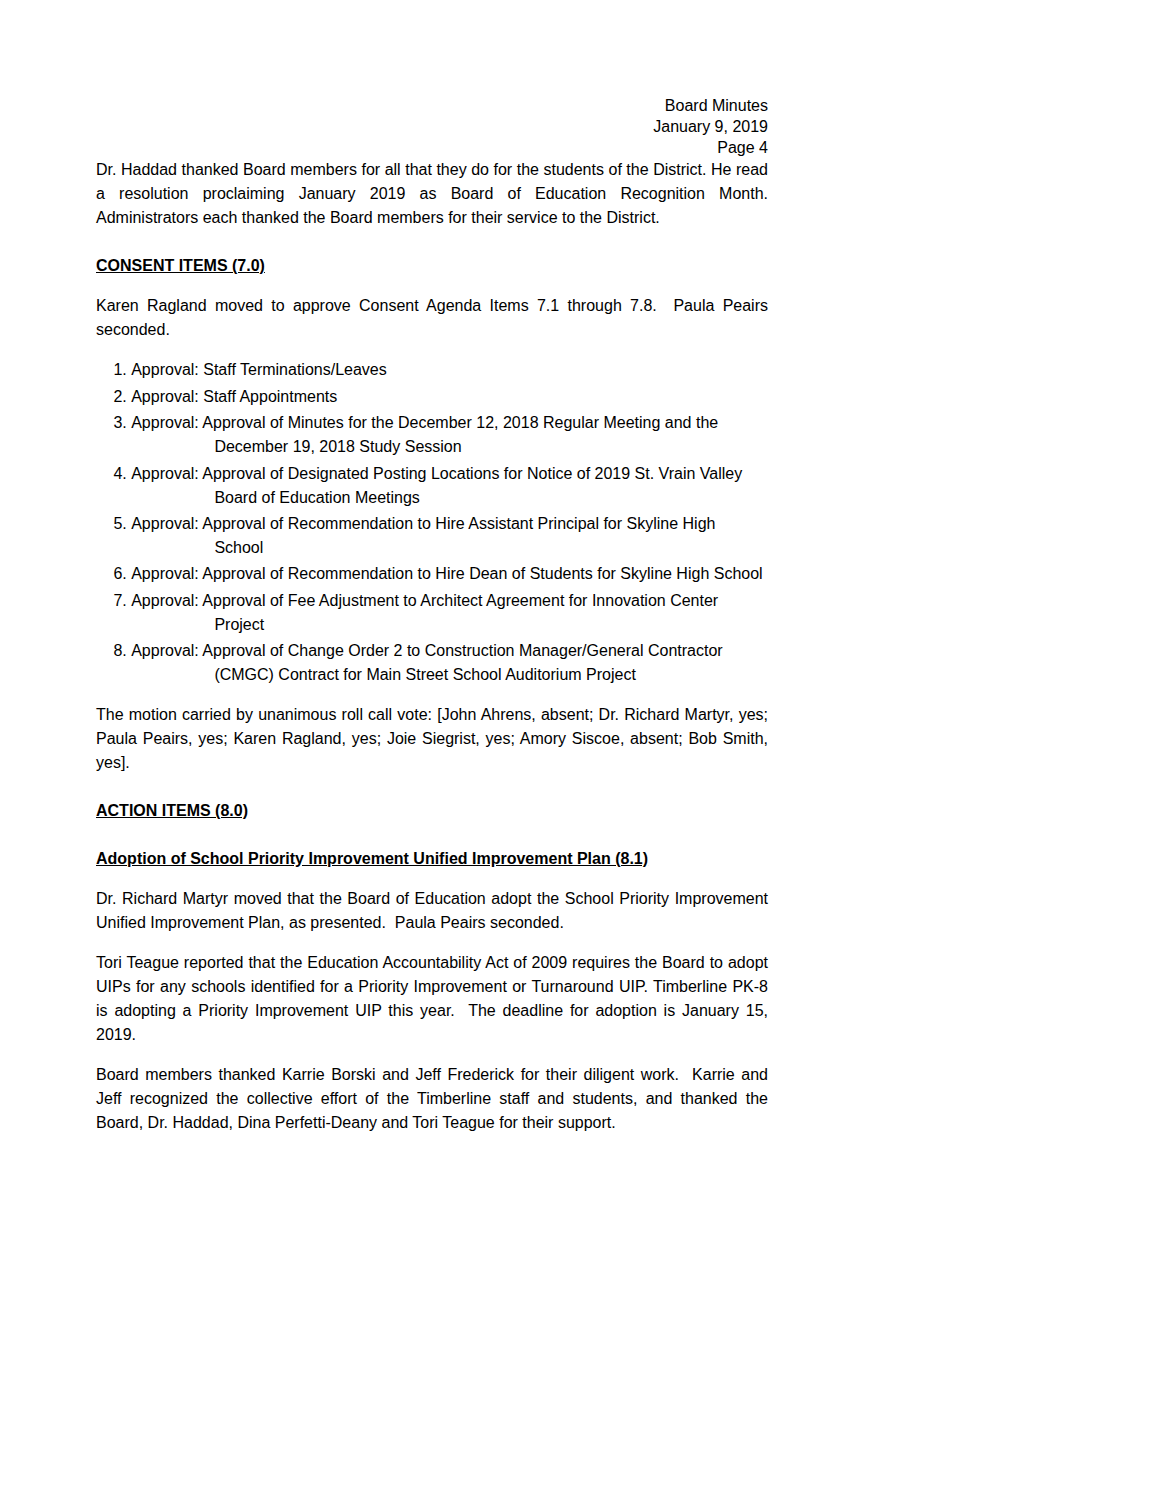Board Minutes
January 9, 2019
Page 4
Dr. Haddad thanked Board members for all that they do for the students of the District. He read a resolution proclaiming January 2019 as Board of Education Recognition Month. Administrators each thanked the Board members for their service to the District.
CONSENT ITEMS (7.0)
Karen Ragland moved to approve Consent Agenda Items 7.1 through 7.8. Paula Peairs seconded.
Approval: Staff Terminations/Leaves
Approval: Staff Appointments
Approval: Approval of Minutes for the December 12, 2018 Regular Meeting and the December 19, 2018 Study Session
Approval: Approval of Designated Posting Locations for Notice of 2019 St. Vrain Valley Board of Education Meetings
Approval: Approval of Recommendation to Hire Assistant Principal for Skyline High School
Approval: Approval of Recommendation to Hire Dean of Students for Skyline High School
Approval: Approval of Fee Adjustment to Architect Agreement for Innovation Center Project
Approval: Approval of Change Order 2 to Construction Manager/General Contractor (CMGC) Contract for Main Street School Auditorium Project
The motion carried by unanimous roll call vote: [John Ahrens, absent; Dr. Richard Martyr, yes; Paula Peairs, yes; Karen Ragland, yes; Joie Siegrist, yes; Amory Siscoe, absent; Bob Smith, yes].
ACTION ITEMS (8.0)
Adoption of School Priority Improvement Unified Improvement Plan (8.1)
Dr. Richard Martyr moved that the Board of Education adopt the School Priority Improvement Unified Improvement Plan, as presented. Paula Peairs seconded.
Tori Teague reported that the Education Accountability Act of 2009 requires the Board to adopt UIPs for any schools identified for a Priority Improvement or Turnaround UIP. Timberline PK-8 is adopting a Priority Improvement UIP this year. The deadline for adoption is January 15, 2019.
Board members thanked Karrie Borski and Jeff Frederick for their diligent work. Karrie and Jeff recognized the collective effort of the Timberline staff and students, and thanked the Board, Dr. Haddad, Dina Perfetti-Deany and Tori Teague for their support.